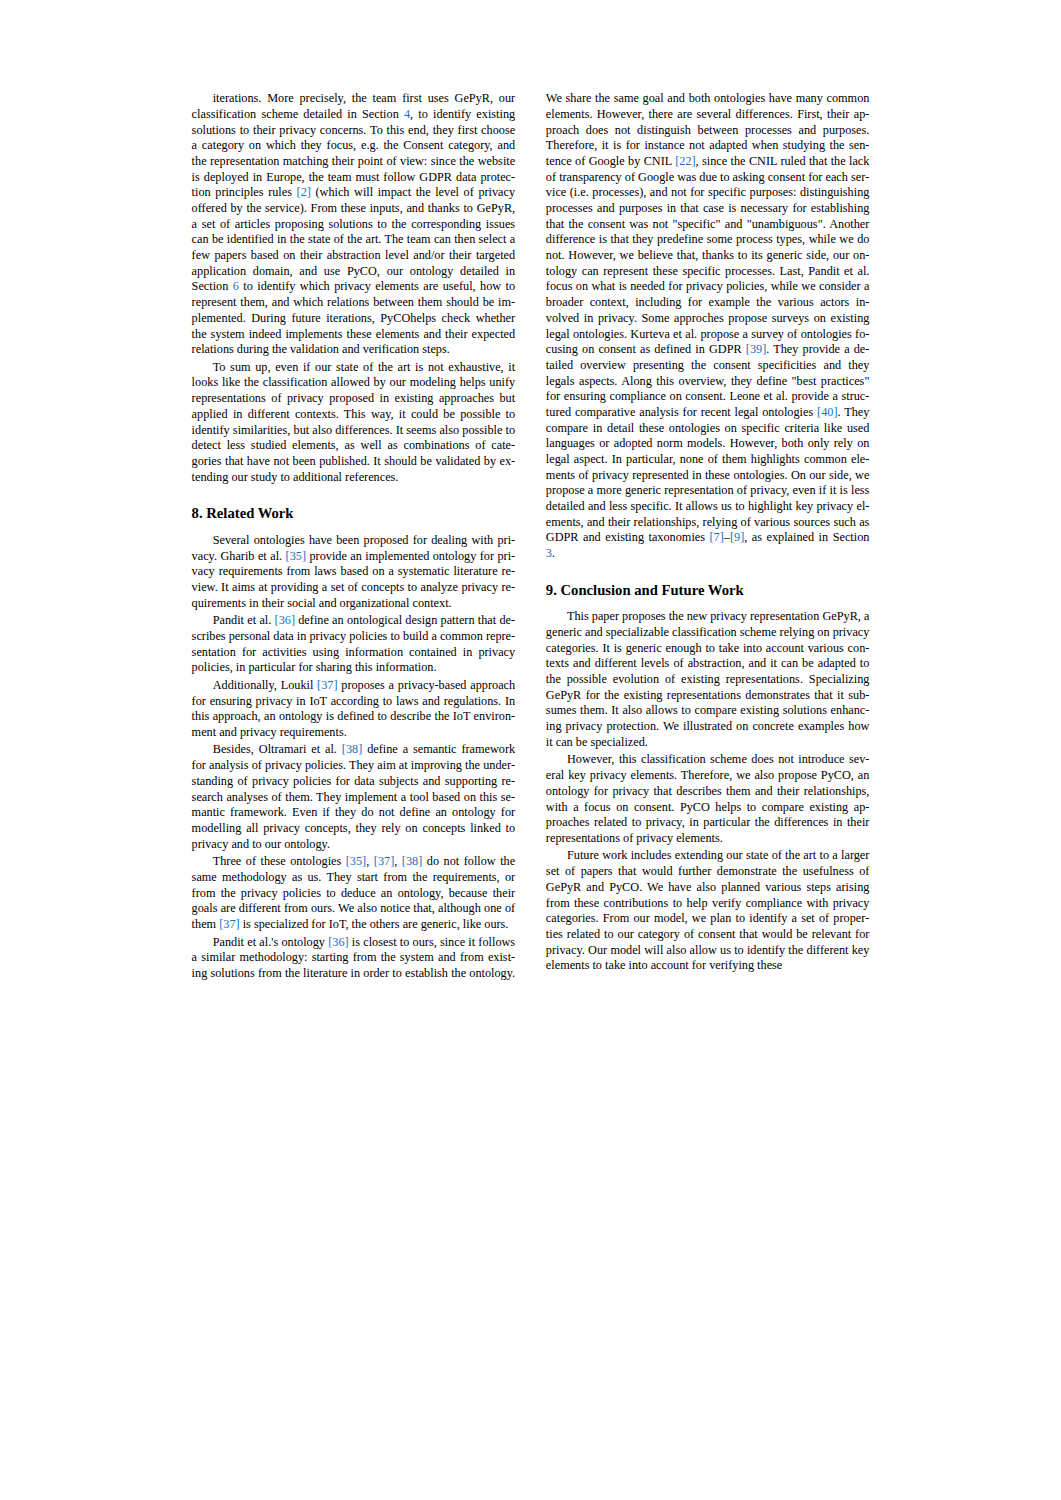iterations. More precisely, the team first uses GePyR, our classification scheme detailed in Section 4, to identify existing solutions to their privacy concerns. To this end, they first choose a category on which they focus, e.g. the Consent category, and the representation matching their point of view: since the website is deployed in Europe, the team must follow GDPR data protection principles rules [2] (which will impact the level of privacy offered by the service). From these inputs, and thanks to GePyR, a set of articles proposing solutions to the corresponding issues can be identified in the state of the art. The team can then select a few papers based on their abstraction level and/or their targeted application domain, and use PyCO, our ontology detailed in Section 6 to identify which privacy elements are useful, how to represent them, and which relations between them should be implemented. During future iterations, PyCOhelps check whether the system indeed implements these elements and their expected relations during the validation and verification steps.
To sum up, even if our state of the art is not exhaustive, it looks like the classification allowed by our modeling helps unify representations of privacy proposed in existing approaches but applied in different contexts. This way, it could be possible to identify similarities, but also differences. It seems also possible to detect less studied elements, as well as combinations of categories that have not been published. It should be validated by extending our study to additional references.
8. Related Work
Several ontologies have been proposed for dealing with privacy. Gharib et al. [35] provide an implemented ontology for privacy requirements from laws based on a systematic literature review. It aims at providing a set of concepts to analyze privacy requirements in their social and organizational context.
Pandit et al. [36] define an ontological design pattern that describes personal data in privacy policies to build a common representation for activities using information contained in privacy policies, in particular for sharing this information.
Additionally, Loukil [37] proposes a privacy-based approach for ensuring privacy in IoT according to laws and regulations. In this approach, an ontology is defined to describe the IoT environment and privacy requirements.
Besides, Oltramari et al. [38] define a semantic framework for analysis of privacy policies. They aim at improving the understanding of privacy policies for data subjects and supporting research analyses of them. They implement a tool based on this semantic framework. Even if they do not define an ontology for modelling all privacy concepts, they rely on concepts linked to privacy and to our ontology.
Three of these ontologies [35], [37], [38] do not follow the same methodology as us. They start from the requirements, or from the privacy policies to deduce an ontology, because their goals are different from ours. We also notice that, although one of them [37] is specialized for IoT, the others are generic, like ours.
Pandit et al.'s ontology [36] is closest to ours, since it follows a similar methodology: starting from the system and from existing solutions from the literature in order to establish the ontology. We share the same goal and both ontologies have many common elements. However, there are several differences. First, their approach does not distinguish between processes and purposes. Therefore, it is for instance not adapted when studying the sentence of Google by CNIL [22], since the CNIL ruled that the lack of transparency of Google was due to asking consent for each service (i.e. processes), and not for specific purposes: distinguishing processes and purposes in that case is necessary for establishing that the consent was not "specific" and "unambiguous". Another difference is that they predefine some process types, while we do not. However, we believe that, thanks to its generic side, our ontology can represent these specific processes. Last, Pandit et al. focus on what is needed for privacy policies, while we consider a broader context, including for example the various actors involved in privacy. Some approches propose surveys on existing legal ontologies. Kurteva et al. propose a survey of ontologies focusing on consent as defined in GDPR [39]. They provide a detailed overview presenting the consent specificities and they legals aspects. Along this overview, they define "best practices" for ensuring compliance on consent. Leone et al. provide a structured comparative analysis for recent legal ontologies [40]. They compare in detail these ontologies on specific criteria like used languages or adopted norm models. However, both only rely on legal aspect. In particular, none of them highlights common elements of privacy represented in these ontologies. On our side, we propose a more generic representation of privacy, even if it is less detailed and less specific. It allows us to highlight key privacy elements, and their relationships, relying of various sources such as GDPR and existing taxonomies [7]–[9], as explained in Section 3.
9. Conclusion and Future Work
This paper proposes the new privacy representation GePyR, a generic and specializable classification scheme relying on privacy categories. It is generic enough to take into account various contexts and different levels of abstraction, and it can be adapted to the possible evolution of existing representations. Specializing GePyR for the existing representations demonstrates that it subsumes them. It also allows to compare existing solutions enhancing privacy protection. We illustrated on concrete examples how it can be specialized.
However, this classification scheme does not introduce several key privacy elements. Therefore, we also propose PyCO, an ontology for privacy that describes them and their relationships, with a focus on consent. PyCO helps to compare existing approaches related to privacy, in particular the differences in their representations of privacy elements.
Future work includes extending our state of the art to a larger set of papers that would further demonstrate the usefulness of GePyR and PyCO. We have also planned various steps arising from these contributions to help verify compliance with privacy categories. From our model, we plan to identify a set of properties related to our category of consent that would be relevant for privacy. Our model will also allow us to identify the different key elements to take into account for verifying these